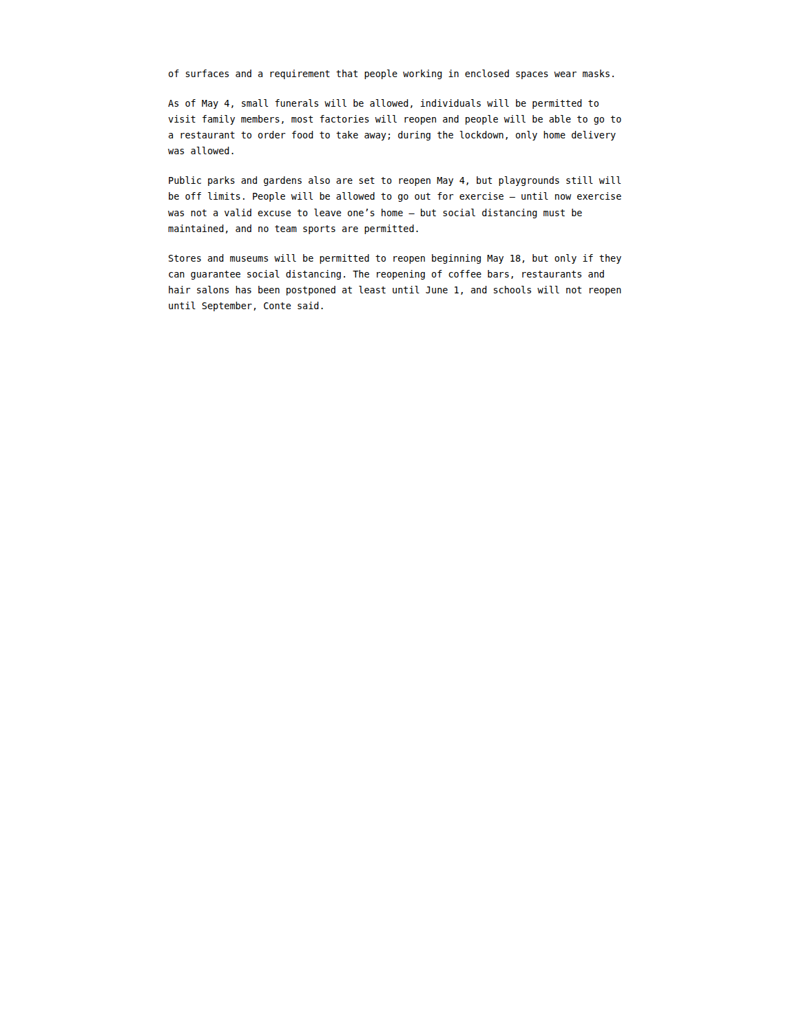of surfaces and a requirement that people working in enclosed spaces wear masks.
As of May 4, small funerals will be allowed, individuals will be permitted to visit family members, most factories will reopen and people will be able to go to a restaurant to order food to take away; during the lockdown, only home delivery was allowed.
Public parks and gardens also are set to reopen May 4, but playgrounds still will be off limits. People will be allowed to go out for exercise — until now exercise was not a valid excuse to leave one’s home — but social distancing must be maintained, and no team sports are permitted.
Stores and museums will be permitted to reopen beginning May 18, but only if they can guarantee social distancing. The reopening of coffee bars, restaurants and hair salons has been postponed at least until June 1, and schools will not reopen until September, Conte said.